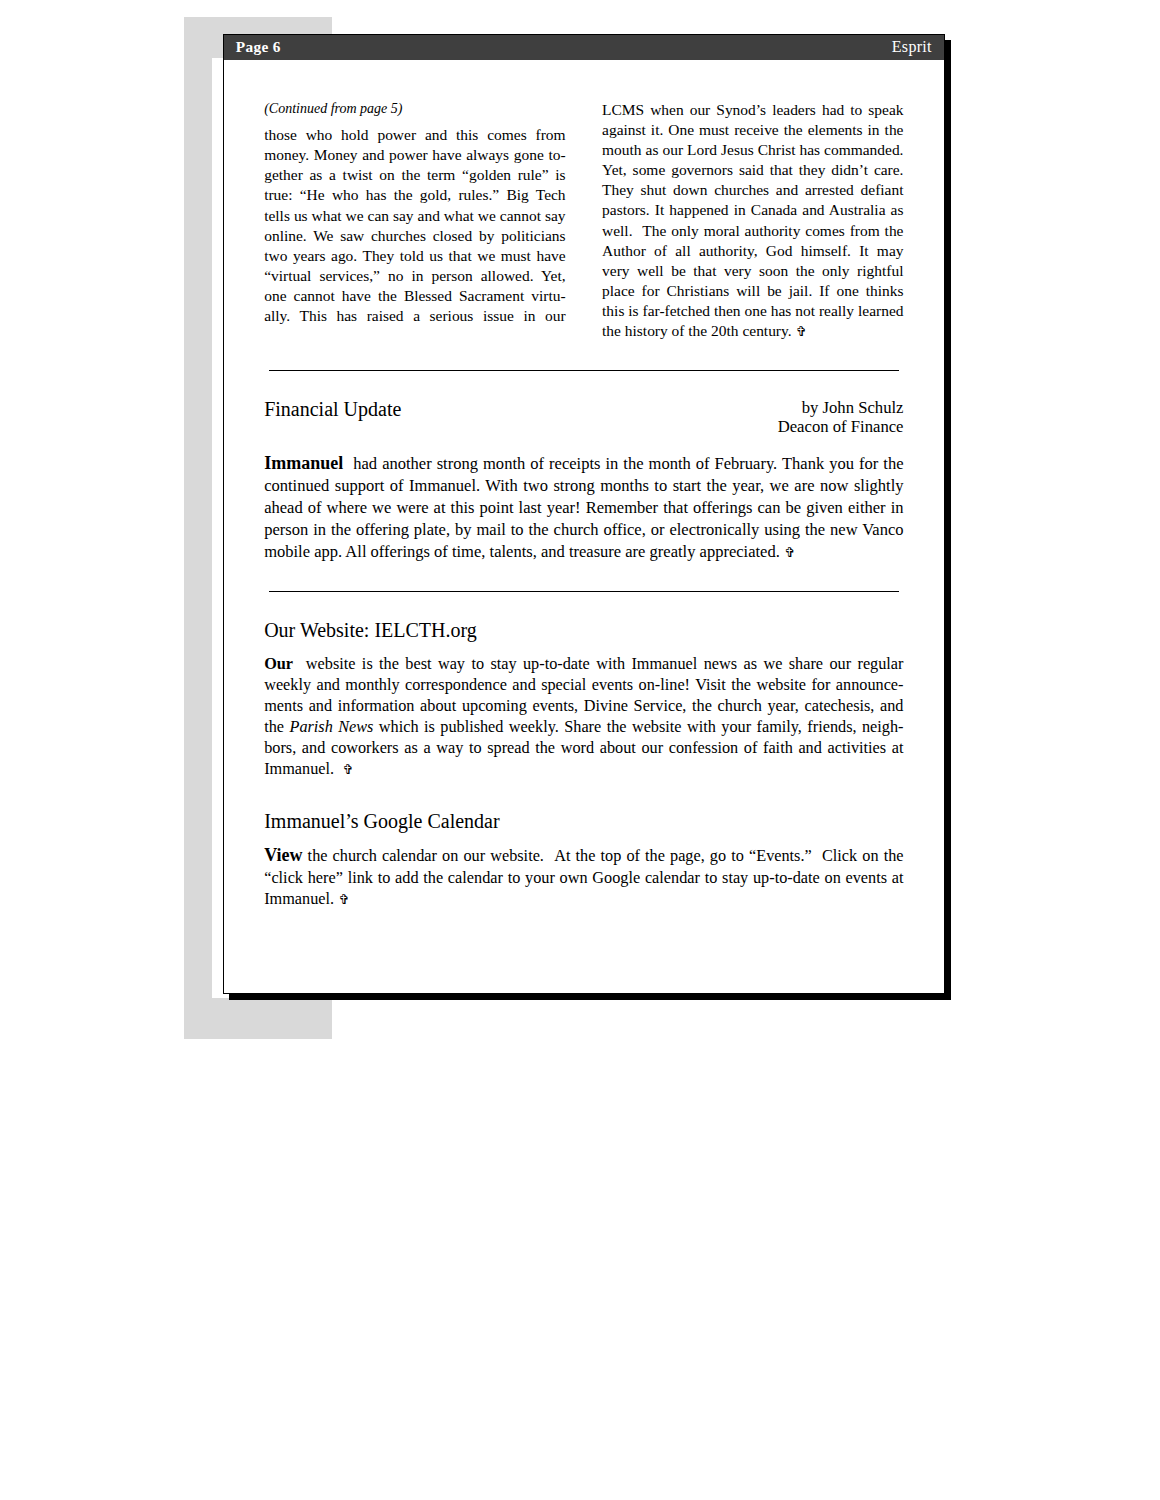Page 6 Esprit
(Continued from page 5)
those who hold power and this comes from money. Money and power have always gone together as a twist on the term “golden rule” is true: “He who has the gold, rules.” Big Tech tells us what we can say and what we cannot say online. We saw churches closed by politicians two years ago. They told us that we must have “virtual services,” no in person allowed. Yet, one cannot have the Blessed Sacrament virtually. This has raised a serious issue in our LCMS when our Synod’s leaders had to speak against it. One must receive the elements in the mouth as our Lord Jesus Christ has commanded. Yet, some governors said that they didn’t care. They shut down churches and arrested defiant pastors. It happened in Canada and Australia as well. The only moral authority comes from the Author of all authority, God himself. It may very well be that very soon the only rightful place for Christians will be jail. If one thinks this is far-fetched then one has not really learned the history of the 20th century. ✞
Financial Update
by John Schulz
Deacon of Finance
Immanuel had another strong month of receipts in the month of February. Thank you for the continued support of Immanuel. With two strong months to start the year, we are now slightly ahead of where we were at this point last year! Remember that offerings can be given either in person in the offering plate, by mail to the church office, or electronically using the new Vanco mobile app. All offerings of time, talents, and treasure are greatly appreciated. ✞
Our Website: IELCTH.org
Our website is the best way to stay up-to-date with Immanuel news as we share our regular weekly and monthly correspondence and special events on-line! Visit the website for announcements and information about upcoming events, Divine Service, the church year, catechesis, and the Parish News which is published weekly. Share the website with your family, friends, neighbors, and coworkers as a way to spread the word about our confession of faith and activities at Immanuel. ✞
Immanuel’s Google Calendar
View the church calendar on our website. At the top of the page, go to “Events.” Click on the “click here” link to add the calendar to your own Google calendar to stay up-to-date on events at Immanuel. ✞